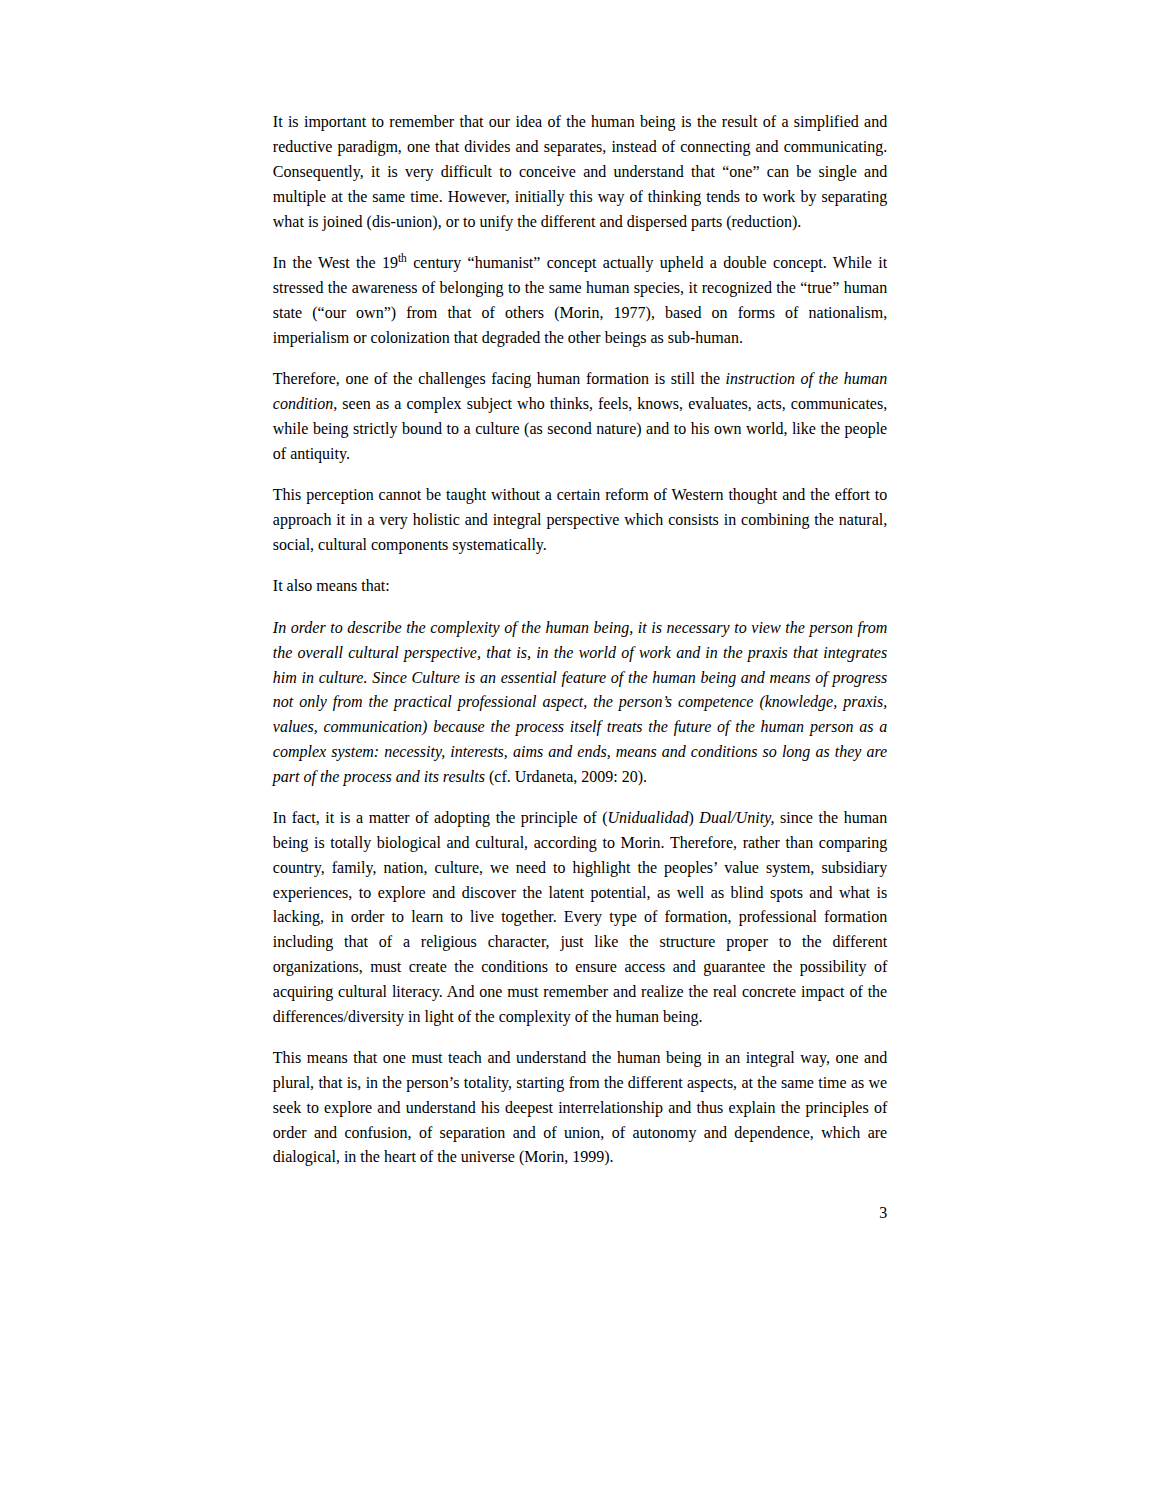It is important to remember that our idea of the human being is the result of a simplified and reductive paradigm, one that divides and separates, instead of connecting and communicating. Consequently, it is very difficult to conceive and understand that “one” can be single and multiple at the same time. However, initially this way of thinking tends to work by separating what is joined (dis-union), or to unify the different and dispersed parts (reduction).
In the West the 19th century “humanist” concept actually upheld a double concept. While it stressed the awareness of belonging to the same human species, it recognized the “true” human state (“our own”) from that of others (Morin, 1977), based on forms of nationalism, imperialism or colonization that degraded the other beings as sub-human.
Therefore, one of the challenges facing human formation is still the instruction of the human condition, seen as a complex subject who thinks, feels, knows, evaluates, acts, communicates, while being strictly bound to a culture (as second nature) and to his own world, like the people of antiquity.
This perception cannot be taught without a certain reform of Western thought and the effort to approach it in a very holistic and integral perspective which consists in combining the natural, social, cultural components systematically.
It also means that:
In order to describe the complexity of the human being, it is necessary to view the person from the overall cultural perspective, that is, in the world of work and in the praxis that integrates him in culture. Since Culture is an essential feature of the human being and means of progress not only from the practical professional aspect, the person’s competence (knowledge, praxis, values, communication) because the process itself treats the future of the human person as a complex system: necessity, interests, aims and ends, means and conditions so long as they are part of the process and its results (cf. Urdaneta, 2009: 20).
In fact, it is a matter of adopting the principle of (Unidualidad) Dual/Unity, since the human being is totally biological and cultural, according to Morin. Therefore, rather than comparing country, family, nation, culture, we need to highlight the peoples’ value system, subsidiary experiences, to explore and discover the latent potential, as well as blind spots and what is lacking, in order to learn to live together. Every type of formation, professional formation including that of a religious character, just like the structure proper to the different organizations, must create the conditions to ensure access and guarantee the possibility of acquiring cultural literacy. And one must remember and realize the real concrete impact of the differences/diversity in light of the complexity of the human being.
This means that one must teach and understand the human being in an integral way, one and plural, that is, in the person’s totality, starting from the different aspects, at the same time as we seek to explore and understand his deepest interrelationship and thus explain the principles of order and confusion, of separation and of union, of autonomy and dependence, which are dialogical, in the heart of the universe (Morin, 1999).
3